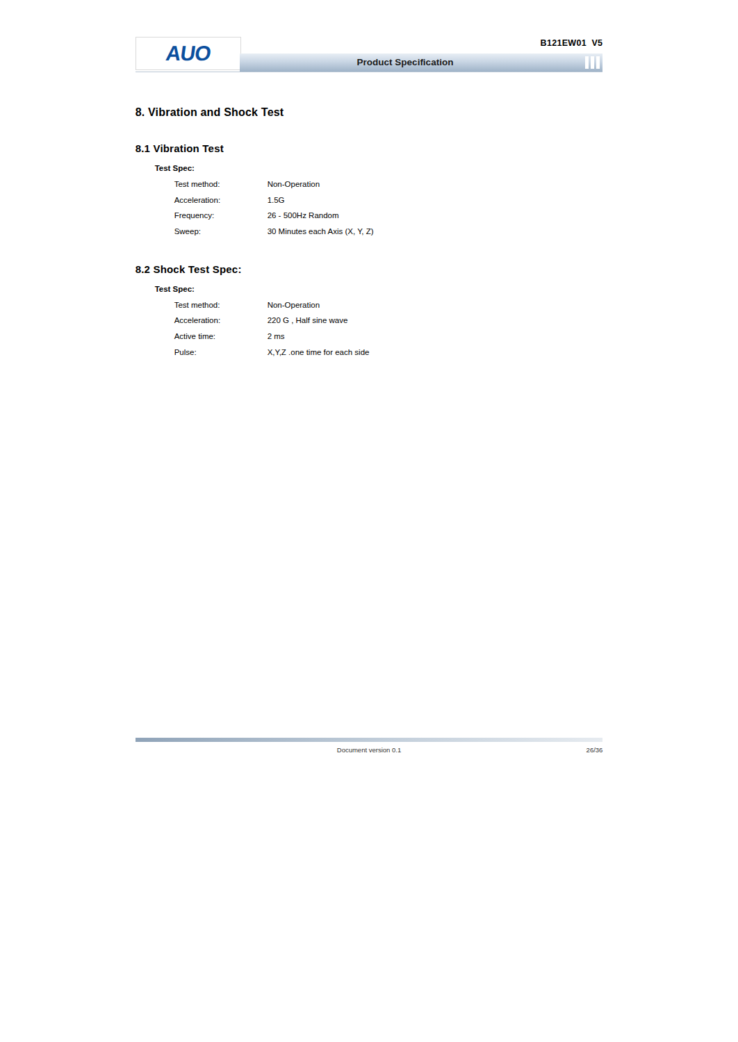AUO
B121EW01 V5
Product Specification
8. Vibration and Shock Test
8.1 Vibration Test
Test Spec:
| Test method: | Non-Operation |
| Acceleration: | 1.5G |
| Frequency: | 26 - 500Hz Random |
| Sweep: | 30 Minutes each Axis (X, Y, Z) |
8.2 Shock Test Spec:
Test Spec:
| Test method: | Non-Operation |
| Acceleration: | 220 G , Half sine wave |
| Active time: | 2 ms |
| Pulse: | X,Y,Z .one time for each side |
Document version 0.1
26/36